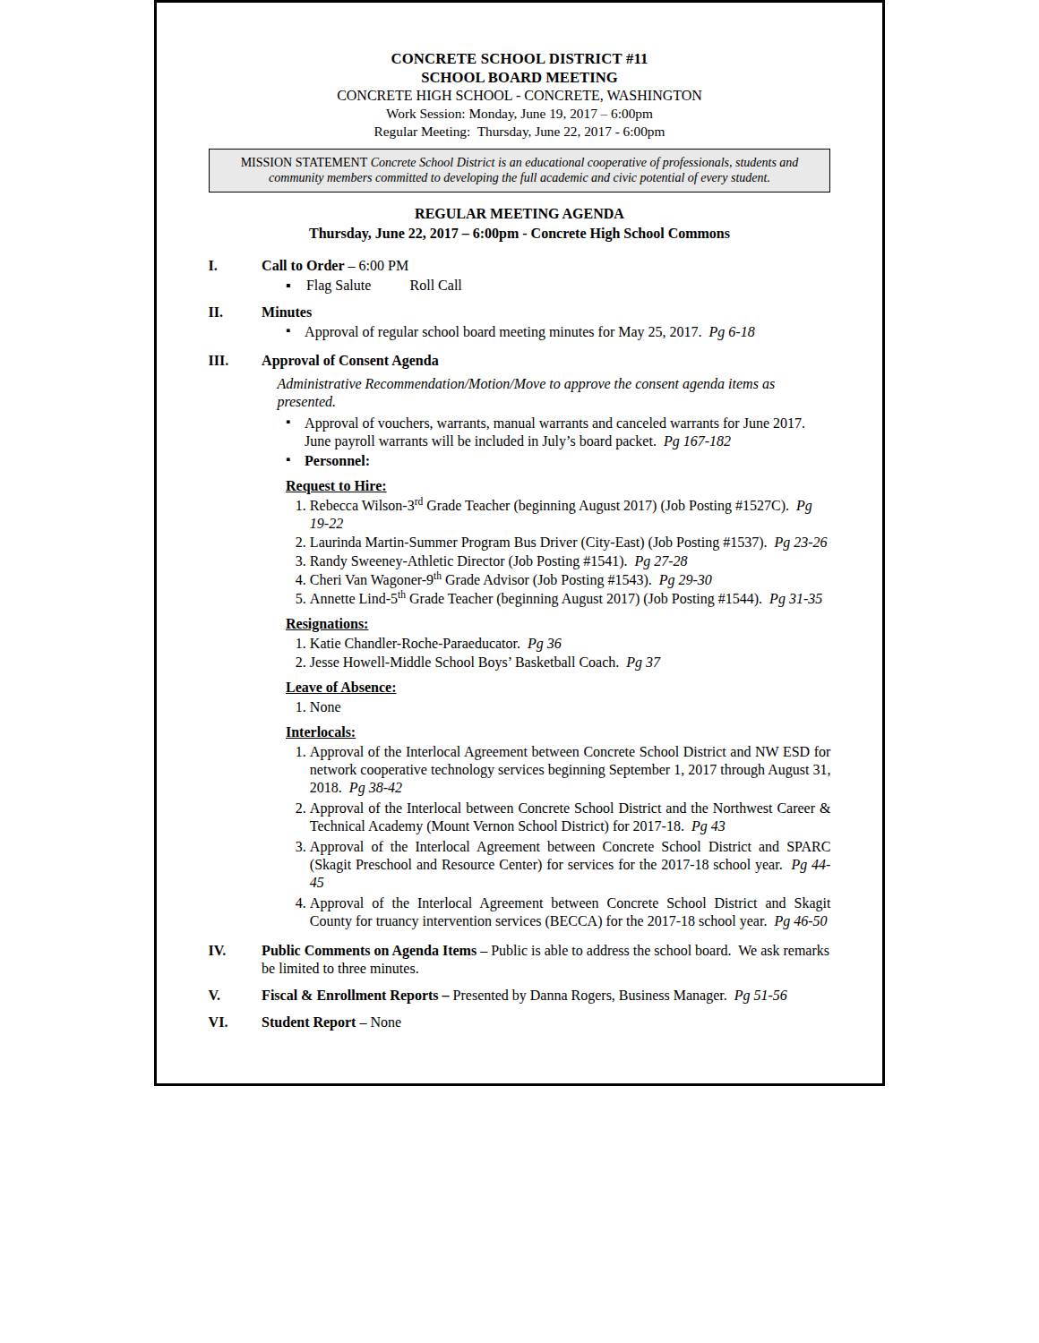CONCRETE SCHOOL DISTRICT #11
SCHOOL BOARD MEETING
CONCRETE HIGH SCHOOL - CONCRETE, WASHINGTON
Work Session: Monday, June 19, 2017 – 6:00pm
Regular Meeting: Thursday, June 22, 2017 - 6:00pm
MISSION STATEMENT Concrete School District is an educational cooperative of professionals, students and community members committed to developing the full academic and civic potential of every student.
REGULAR MEETING AGENDA
Thursday, June 22, 2017 – 6:00pm - Concrete High School Commons
| I. | Call to Order – 6:00 PM Flag Salute Roll Call |
| II. | Minutes Approval of regular school board meeting minutes for May 25, 2017. Pg 6-18 |
| III. | Approval of Consent Agenda Administrative Recommendation/Motion/Move to approve the consent agenda items as presented. Approval of vouchers, warrants, manual warrants and canceled warrants for June 2017. June payroll warrants will be included in July’s board packet. Pg 167-182 Personnel: Request to Hire: Rebecca Wilson-3 rd Grade Teacher (beginning August 2017) (Job Posting #1527C). Pg 19-22 Laurinda Martin-Summer Program Bus Driver (City-East) (Job Posting #1537). Pg 23-26 Randy Sweeney-Athletic Director (Job Posting #1541). Pg 27-28 Cheri Van Wagoner-9 th Grade Advisor (Job Posting #1543). Pg 29-30 Annette Lind-5 th Grade Teacher (beginning August 2017) (Job Posting #1544). Pg 31-35 Resignations: Katie Chandler-Roche-Paraeducator. Pg 36 Jesse Howell-Middle School Boys’ Basketball Coach. Pg 37 Leave of Absence: None Interlocals: Approval of the Interlocal Agreement between Concrete School District and NW ESD for network cooperative technology services beginning September 1, 2017 through August 31, 2018. Pg 38-42 Approval of the Interlocal between Concrete School District and the Northwest Career & Technical Academy (Mount Vernon School District) for 2017-18. Pg 43 Approval of the Interlocal Agreement between Concrete School District and SPARC (Skagit Preschool and Resource Center) for services for the 2017-18 school year. Pg 44-45 Approval of the Interlocal Agreement between Concrete School District and Skagit County for truancy intervention services (BECCA) for the 2017-18 school year. Pg 46-50 |
| IV. | Public Comments on Agenda Items – Public is able to address the school board. We ask remarks be limited to three minutes. |
| V. | Fiscal & Enrollment Reports – Presented by Danna Rogers, Business Manager. Pg 51-56 |
| VI. | Student Report – None |